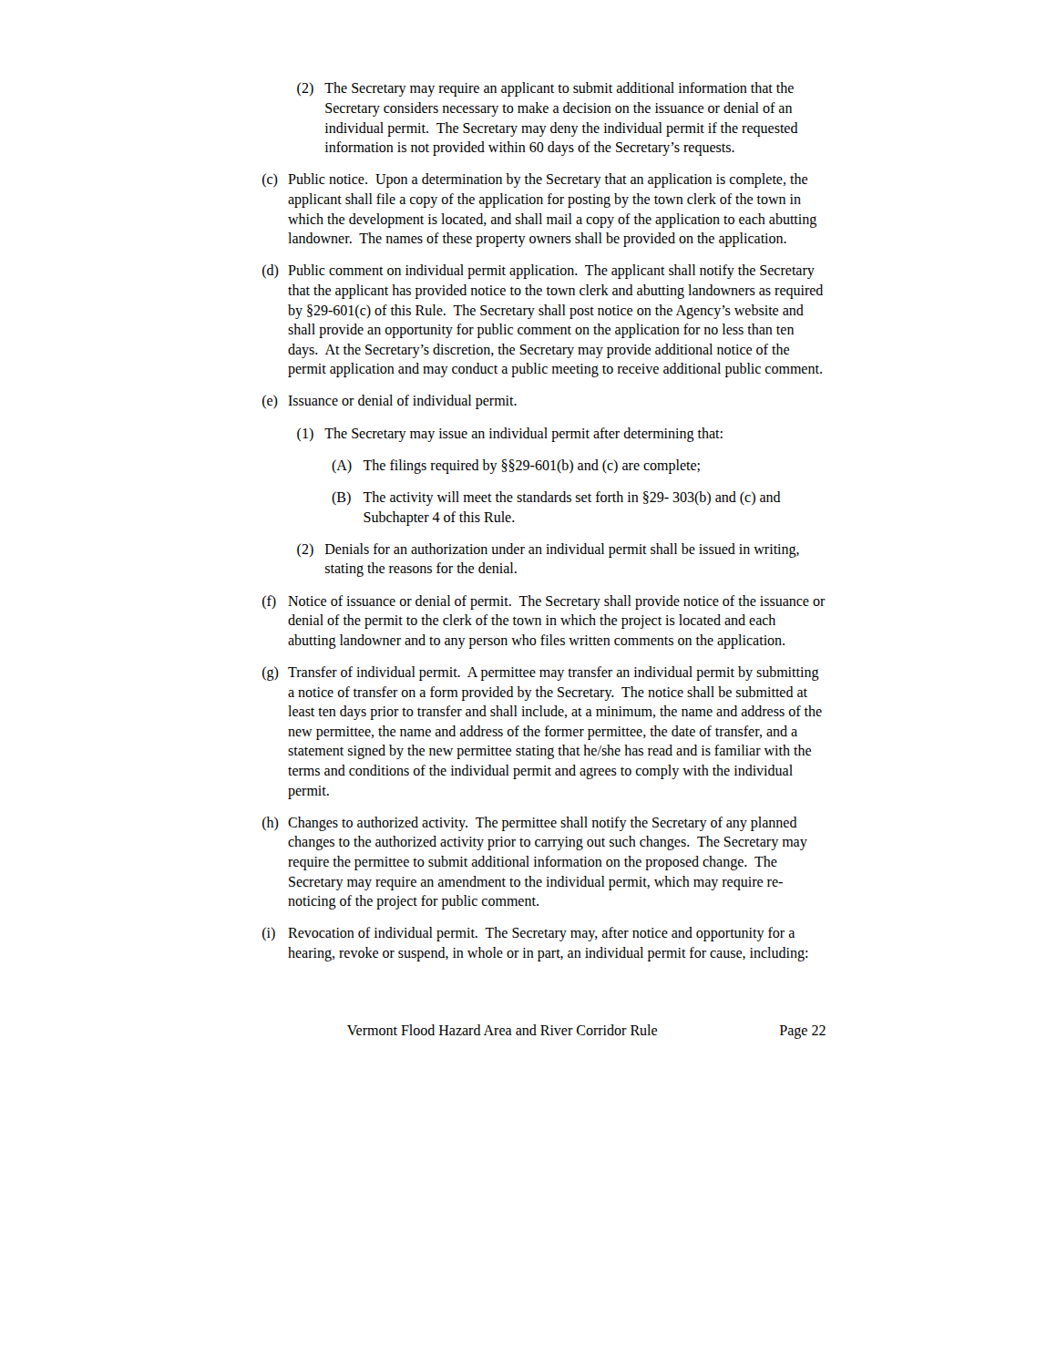(2) The Secretary may require an applicant to submit additional information that the Secretary considers necessary to make a decision on the issuance or denial of an individual permit. The Secretary may deny the individual permit if the requested information is not provided within 60 days of the Secretary’s requests.
(c) Public notice. Upon a determination by the Secretary that an application is complete, the applicant shall file a copy of the application for posting by the town clerk of the town in which the development is located, and shall mail a copy of the application to each abutting landowner. The names of these property owners shall be provided on the application.
(d) Public comment on individual permit application. The applicant shall notify the Secretary that the applicant has provided notice to the town clerk and abutting landowners as required by §29-601(c) of this Rule. The Secretary shall post notice on the Agency’s website and shall provide an opportunity for public comment on the application for no less than ten days. At the Secretary’s discretion, the Secretary may provide additional notice of the permit application and may conduct a public meeting to receive additional public comment.
(e) Issuance or denial of individual permit.
(1) The Secretary may issue an individual permit after determining that:
(A) The filings required by §§29-601(b) and (c) are complete;
(B) The activity will meet the standards set forth in §29- 303(b) and (c) and Subchapter 4 of this Rule.
(2) Denials for an authorization under an individual permit shall be issued in writing, stating the reasons for the denial.
(f) Notice of issuance or denial of permit. The Secretary shall provide notice of the issuance or denial of the permit to the clerk of the town in which the project is located and each abutting landowner and to any person who files written comments on the application.
(g) Transfer of individual permit. A permittee may transfer an individual permit by submitting a notice of transfer on a form provided by the Secretary. The notice shall be submitted at least ten days prior to transfer and shall include, at a minimum, the name and address of the new permittee, the name and address of the former permittee, the date of transfer, and a statement signed by the new permittee stating that he/she has read and is familiar with the terms and conditions of the individual permit and agrees to comply with the individual permit.
(h) Changes to authorized activity. The permittee shall notify the Secretary of any planned changes to the authorized activity prior to carrying out such changes. The Secretary may require the permittee to submit additional information on the proposed change. The Secretary may require an amendment to the individual permit, which may require re-noticing of the project for public comment.
(i) Revocation of individual permit. The Secretary may, after notice and opportunity for a hearing, revoke or suspend, in whole or in part, an individual permit for cause, including:
Vermont Flood Hazard Area and River Corridor Rule Page 22